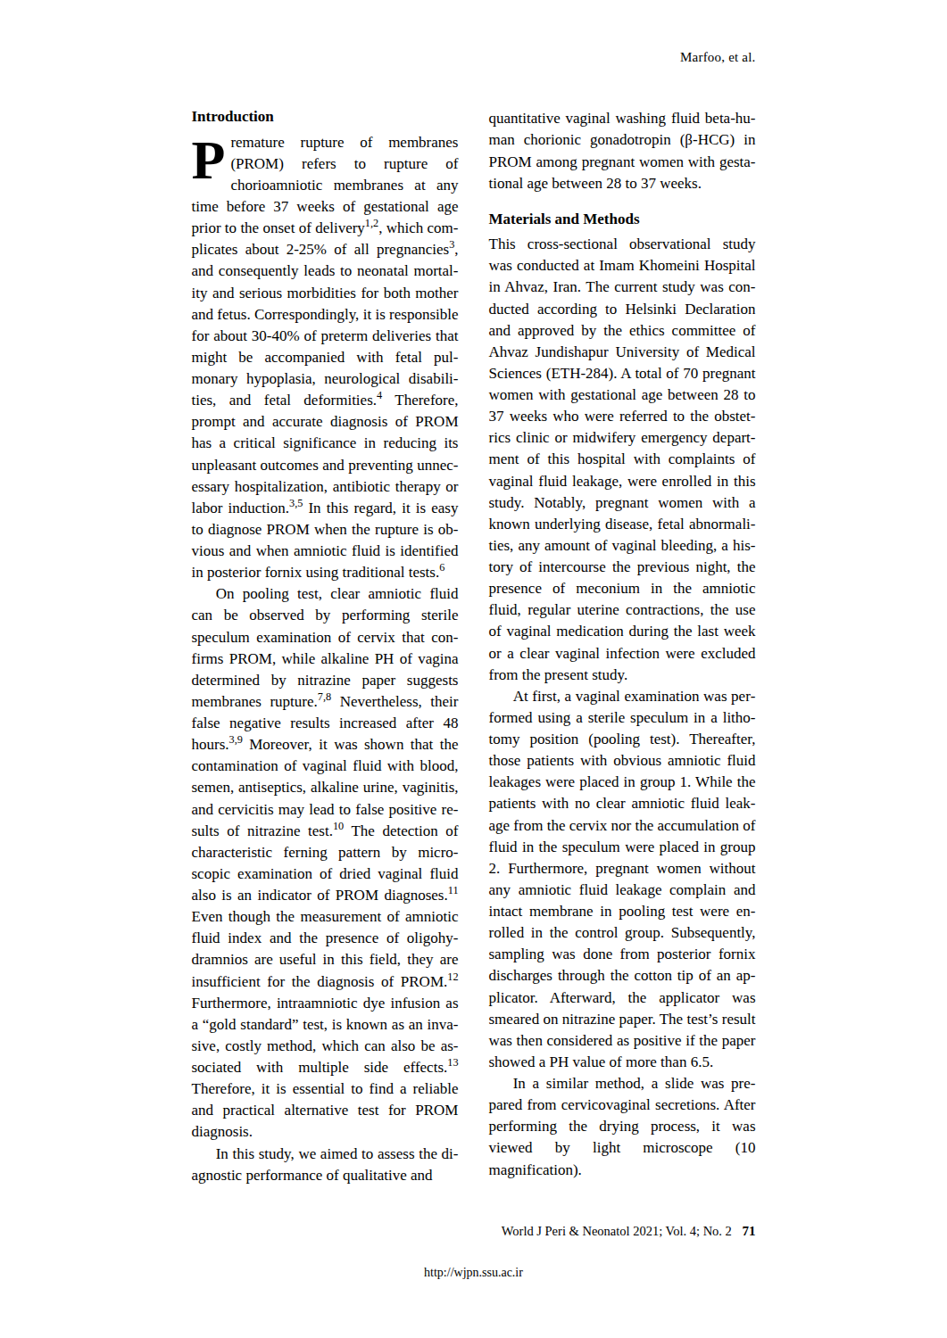Marfoo, et al.
Introduction
Premature rupture of membranes (PROM) refers to rupture of chorioamniotic membranes at any time before 37 weeks of gestational age prior to the onset of delivery1,2, which complicates about 2-25% of all pregnancies3, and consequently leads to neonatal mortality and serious morbidities for both mother and fetus. Correspondingly, it is responsible for about 30-40% of preterm deliveries that might be accompanied with fetal pulmonary hypoplasia, neurological disabilities, and fetal deformities.4 Therefore, prompt and accurate diagnosis of PROM has a critical significance in reducing its unpleasant outcomes and preventing unnecessary hospitalization, antibiotic therapy or labor induction.3,5 In this regard, it is easy to diagnose PROM when the rupture is obvious and when amniotic fluid is identified in posterior fornix using traditional tests.6
On pooling test, clear amniotic fluid can be observed by performing sterile speculum examination of cervix that confirms PROM, while alkaline PH of vagina determined by nitrazine paper suggests membranes rupture.7,8 Nevertheless, their false negative results increased after 48 hours.3,9 Moreover, it was shown that the contamination of vaginal fluid with blood, semen, antiseptics, alkaline urine, vaginitis, and cervicitis may lead to false positive results of nitrazine test.10 The detection of characteristic ferning pattern by microscopic examination of dried vaginal fluid also is an indicator of PROM diagnoses.11 Even though the measurement of amniotic fluid index and the presence of oligohydramnios are useful in this field, they are insufficient for the diagnosis of PROM.12 Furthermore, intraamniotic dye infusion as a “gold standard” test, is known as an invasive, costly method, which can also be associated with multiple side effects.13 Therefore, it is essential to find a reliable and practical alternative test for PROM diagnosis.
In this study, we aimed to assess the diagnostic performance of qualitative and
quantitative vaginal washing fluid beta-human chorionic gonadotropin (β-HCG) in PROM among pregnant women with gestational age between 28 to 37 weeks.
Materials and Methods
This cross-sectional observational study was conducted at Imam Khomeini Hospital in Ahvaz, Iran. The current study was conducted according to Helsinki Declaration and approved by the ethics committee of Ahvaz Jundishapur University of Medical Sciences (ETH-284). A total of 70 pregnant women with gestational age between 28 to 37 weeks who were referred to the obstetrics clinic or midwifery emergency department of this hospital with complaints of vaginal fluid leakage, were enrolled in this study. Notably, pregnant women with a known underlying disease, fetal abnormalities, any amount of vaginal bleeding, a history of intercourse the previous night, the presence of meconium in the amniotic fluid, regular uterine contractions, the use of vaginal medication during the last week or a clear vaginal infection were excluded from the present study.
At first, a vaginal examination was performed using a sterile speculum in a lithotomy position (pooling test). Thereafter, those patients with obvious amniotic fluid leakages were placed in group 1. While the patients with no clear amniotic fluid leakage from the cervix nor the accumulation of fluid in the speculum were placed in group 2. Furthermore, pregnant women without any amniotic fluid leakage complain and intact membrane in pooling test were enrolled in the control group. Subsequently, sampling was done from posterior fornix discharges through the cotton tip of an applicator. Afterward, the applicator was smeared on nitrazine paper. The test’s result was then considered as positive if the paper showed a PH value of more than 6.5.
In a similar method, a slide was prepared from cervicovaginal secretions. After performing the drying process, it was viewed by light microscope (10 magnification).
World J Peri & Neonatol 2021; Vol. 4; No. 2 71
http://wjpn.ssu.ac.ir